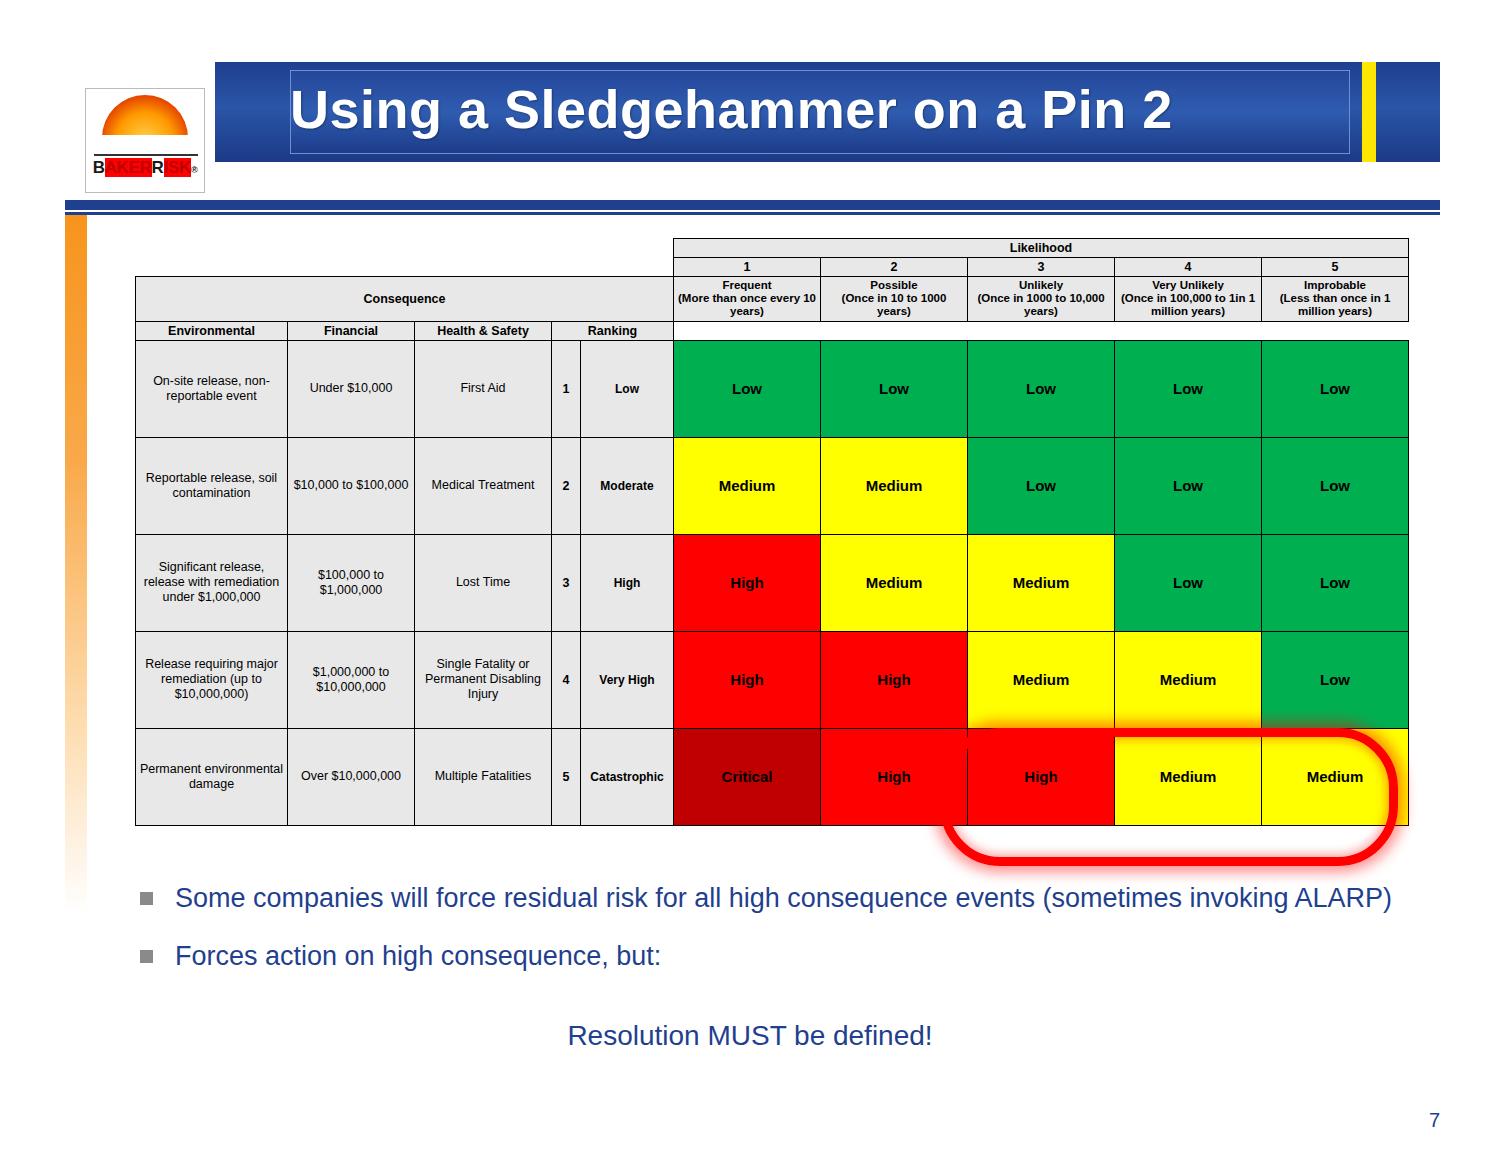Using a Sledgehammer on a Pin 2
BAKERRISK®
| | Likelihood |
| | 1 | 2 | 3 | 4 | 5 |
| Consequence | Frequent (More than once every 10 years) | Possible (Once in 10 to 1000 years) | Unlikely (Once in 1000 to 10,000 years) | Very Unlikely (Once in 100,000 to 1in 1 million years) | Improbable (Less than once in 1 million years) |
| Environmental | Financial | Health & Safety | Ranking | | | | | |
| On-site release, non-reportable event | Under $10,000 | First Aid | 1 | Low | Low | Low | Low | Low | Low |
| Reportable release, soil contamination | $10,000 to $100,000 | Medical Treatment | 2 | Moderate | Medium | Medium | Low | Low | Low |
| Significant release, release with remediation under $1,000,000 | $100,000 to $1,000,000 | Lost Time | 3 | High | High | Medium | Medium | Low | Low |
| Release requiring major remediation (up to $10,000,000) | $1,000,000 to $10,000,000 | Single Fatality or Permanent Disabling Injury | 4 | Very High | High | High | Medium | Medium | Low |
| Permanent environmental damage | Over $10,000,000 | Multiple Fatalities | 5 | Catastrophic | Critical | High | High | Medium | Medium |
Some companies will force residual risk for all high consequence events (sometimes invoking ALARP)
Forces action on high consequence, but:
Resolution MUST be defined!
7